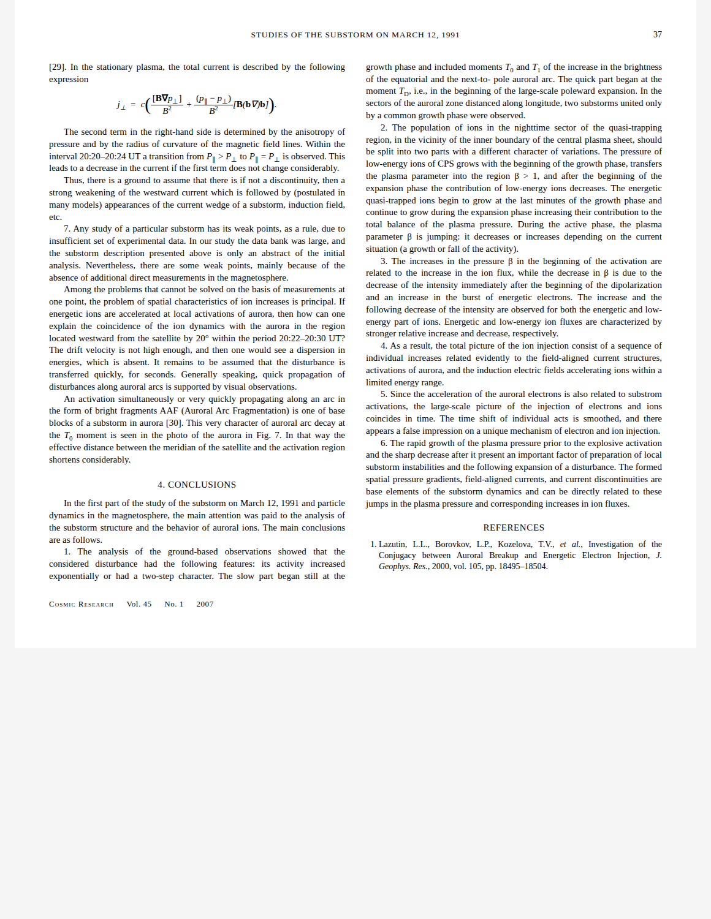STUDIES OF THE SUBSTORM ON MARCH 12, 1991 37
[29]. In the stationary plasma, the total current is described by the following expression
j⊥ = c([B∇p⊥] B2 + (p∥ − p⊥) B2[B(b∇)b]).
The second term in the right-hand side is determined by the anisotropy of pressure and by the radius of curvature of the magnetic field lines. Within the interval 20:20–20:24 UT a transition from P∥ > P⊥ to P∥ = P⊥ is observed. This leads to a decrease in the current if the first term does not change considerably.
Thus, there is a ground to assume that there is if not a discontinuity, then a strong weakening of the westward current which is followed by (postulated in many models) appearances of the current wedge of a substorm, induction field, etc.
7. Any study of a particular substorm has its weak points, as a rule, due to insufficient set of experimental data. In our study the data bank was large, and the substorm description presented above is only an abstract of the initial analysis. Nevertheless, there are some weak points, mainly because of the absence of additional direct measurements in the magnetosphere.
Among the problems that cannot be solved on the basis of measurements at one point, the problem of spatial characteristics of ion increases is principal. If energetic ions are accelerated at local activations of aurora, then how can one explain the coincidence of the ion dynamics with the aurora in the region located westward from the satellite by 20° within the period 20:22–20:30 UT? The drift velocity is not high enough, and then one would see a dispersion in energies, which is absent. It remains to be assumed that the disturbance is transferred quickly, for seconds. Generally speaking, quick propagation of disturbances along auroral arcs is supported by visual observations.
An activation simultaneously or very quickly propagating along an arc in the form of bright fragments AAF (Auroral Arc Fragmentation) is one of base blocks of a substorm in aurora [30]. This very character of auroral arc decay at the T0 moment is seen in the photo of the aurora in Fig. 7. In that way the effective distance between the meridian of the satellite and the activation region shortens considerably.
4. CONCLUSIONS
In the first part of the study of the substorm on March 12, 1991 and particle dynamics in the magnetosphere, the main attention was paid to the analysis of the substorm structure and the behavior of auroral ions. The main conclusions are as follows.
1. The analysis of the ground-based observations showed that the considered disturbance had the following features: its activity increased exponentially or had a two-step character. The slow part began still at the growth phase and included moments T0 and T1 of the increase in the brightness of the equatorial and the next-to- pole auroral arc. The quick part began at the moment TD, i.e., in the beginning of the large-scale poleward expansion. In the sectors of the auroral zone distanced along longitude, two substorms united only by a common growth phase were observed.
2. The population of ions in the nighttime sector of the quasi-trapping region, in the vicinity of the inner boundary of the central plasma sheet, should be split into two parts with a different character of variations. The pressure of low-energy ions of CPS grows with the beginning of the growth phase, transfers the plasma parameter into the region β > 1, and after the beginning of the expansion phase the contribution of low-energy ions decreases. The energetic quasi-trapped ions begin to grow at the last minutes of the growth phase and continue to grow during the expansion phase increasing their contribution to the total balance of the plasma pressure. During the active phase, the plasma parameter β is jumping: it decreases or increases depending on the current situation (a growth or fall of the activity).
3. The increases in the pressure β in the beginning of the activation are related to the increase in the ion flux, while the decrease in β is due to the decrease of the intensity immediately after the beginning of the dipolarization and an increase in the burst of energetic electrons. The increase and the following decrease of the intensity are observed for both the energetic and low-energy part of ions. Energetic and low-energy ion fluxes are characterized by stronger relative increase and decrease, respectively.
4. As a result, the total picture of the ion injection consist of a sequence of individual increases related evidently to the field-aligned current structures, activations of aurora, and the induction electric fields accelerating ions within a limited energy range.
5. Since the acceleration of the auroral electrons is also related to substrom activations, the large-scale picture of the injection of electrons and ions coincides in time. The time shift of individual acts is smoothed, and there appears a false impression on a unique mechanism of electron and ion injection.
6. The rapid growth of the plasma pressure prior to the explosive activation and the sharp decrease after it present an important factor of preparation of local substorm instabilities and the following expansion of a disturbance. The formed spatial pressure gradients, field-aligned currents, and current discontinuities are base elements of the substorm dynamics and can be directly related to these jumps in the plasma pressure and corresponding increases in ion fluxes.
REFERENCES
Lazutin, L.L., Borovkov, L.P., Kozelova, T.V., et al., Investigation of the Conjugacy between Auroral Breakup and Energetic Electron Injection, J. Geophys. Res., 2000, vol. 105, pp. 18495–18504.
Cosmic Research Vol. 45 No. 12007